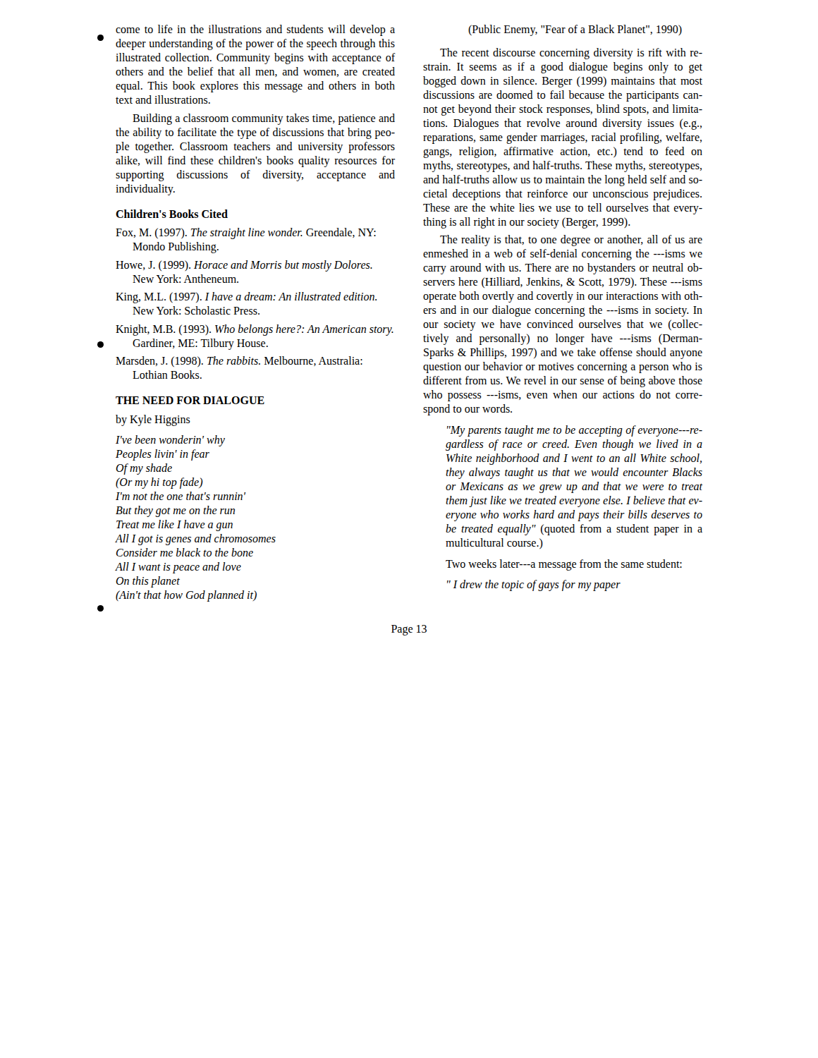come to life in the illustrations and students will develop a deeper understanding of the power of the speech through this illustrated collection. Community begins with acceptance of others and the belief that all men, and women, are created equal. This book explores this message and others in both text and illustrations.
Building a classroom community takes time, patience and the ability to facilitate the type of discussions that bring people together. Classroom teachers and university professors alike, will find these children's books quality resources for supporting discussions of diversity, acceptance and individuality.
Children's Books Cited
Fox, M. (1997). The straight line wonder. Greendale, NY: Mondo Publishing.
Howe, J. (1999). Horace and Morris but mostly Dolores. New York: Antheneum.
King, M.L. (1997). I have a dream: An illustrated edition. New York: Scholastic Press.
Knight, M.B. (1993). Who belongs here?: An American story. Gardiner, ME: Tilbury House.
Marsden, J. (1998). The rabbits. Melbourne, Australia: Lothian Books.
The Need for Dialogue
by Kyle Higgins
I've been wonderin' why
Peoples livin' in fear
Of my shade
(Or my hi top fade)
I'm not the one that's runnin'
But they got me on the run
Treat me like I have a gun
All I got is genes and chromosomes
Consider me black to the bone
All I want is peace and love
On this planet
(Ain't that how God planned it)
(Public Enemy, "Fear of a Black Planet", 1990)
The recent discourse concerning diversity is rift with restrain. It seems as if a good dialogue begins only to get bogged down in silence. Berger (1999) maintains that most discussions are doomed to fail because the participants cannot get beyond their stock responses, blind spots, and limitations. Dialogues that revolve around diversity issues (e.g., reparations, same gender marriages, racial profiling, welfare, gangs, religion, affirmative action, etc.) tend to feed on myths, stereotypes, and half-truths. These myths, stereotypes, and half-truths allow us to maintain the long held self and societal deceptions that reinforce our unconscious prejudices. These are the white lies we use to tell ourselves that everything is all right in our society (Berger, 1999).
The reality is that, to one degree or another, all of us are enmeshed in a web of self-denial concerning the ---isms we carry around with us. There are no bystanders or neutral observers here (Hilliard, Jenkins, & Scott, 1979). These ---isms operate both overtly and covertly in our interactions with others and in our dialogue concerning the ---isms in society. In our society we have convinced ourselves that we (collectively and personally) no longer have ---isms (Derman-Sparks & Phillips, 1997) and we take offense should anyone question our behavior or motives concerning a person who is different from us. We revel in our sense of being above those who possess ---isms, even when our actions do not correspond to our words.
"My parents taught me to be accepting of everyone---regardless of race or creed. Even though we lived in a White neighborhood and I went to an all White school, they always taught us that we would encounter Blacks or Mexicans as we grew up and that we were to treat them just like we treated everyone else. I believe that everyone who works hard and pays their bills deserves to be treated equally" (quoted from a student paper in a multicultural course.)
Two weeks later---a message from the same student:
" I drew the topic of gays for my paper
Page 13